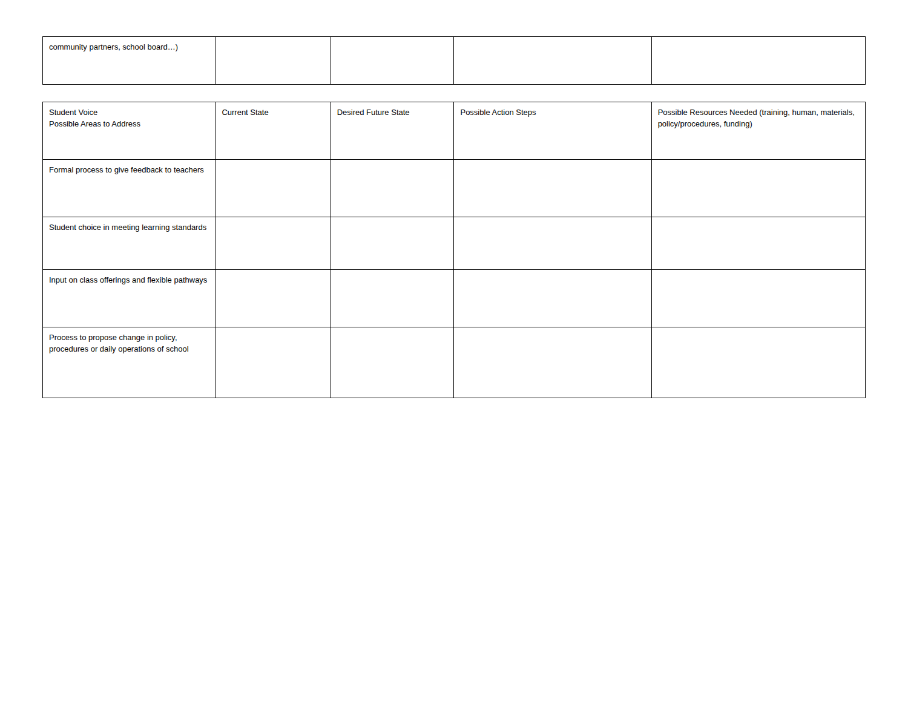| community partners, school board…) | | | | |
| Student Voice Possible Areas to Address | Current State | Desired Future State | Possible Action Steps | Possible Resources Needed (training, human, materials, policy/procedures, funding) |
| Formal process to give feedback to teachers | | | | |
| Student choice in meeting learning standards | | | | |
| Input on class offerings and flexible pathways | | | | |
| Process to propose change in policy, procedures or daily operations of school | | | | |